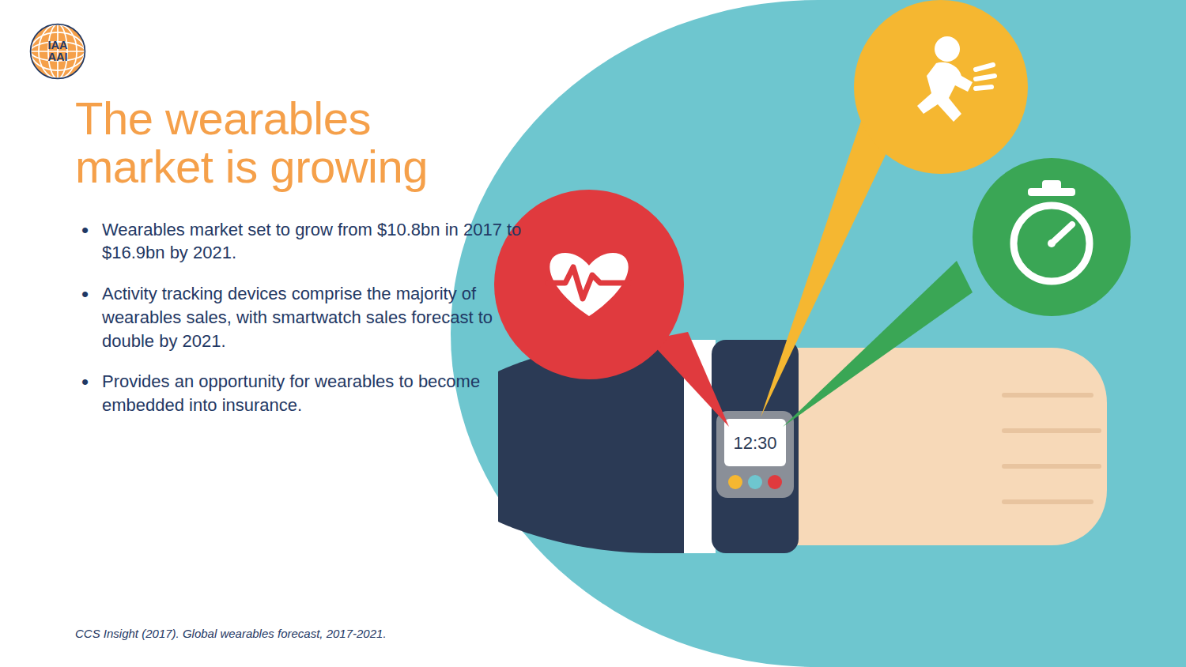IAA AAI
The wearables
market is growing
Wearables market set to grow from $10.8bn in 2017 to $16.9bn by 2021.
Activity tracking devices comprise the majority of wearables sales, with smartwatch sales forecast to double by 2021.
Provides an opportunity for wearables to become embedded into insurance.
CCS Insight (2017). Global wearables forecast, 2017-2021.
3
12:30